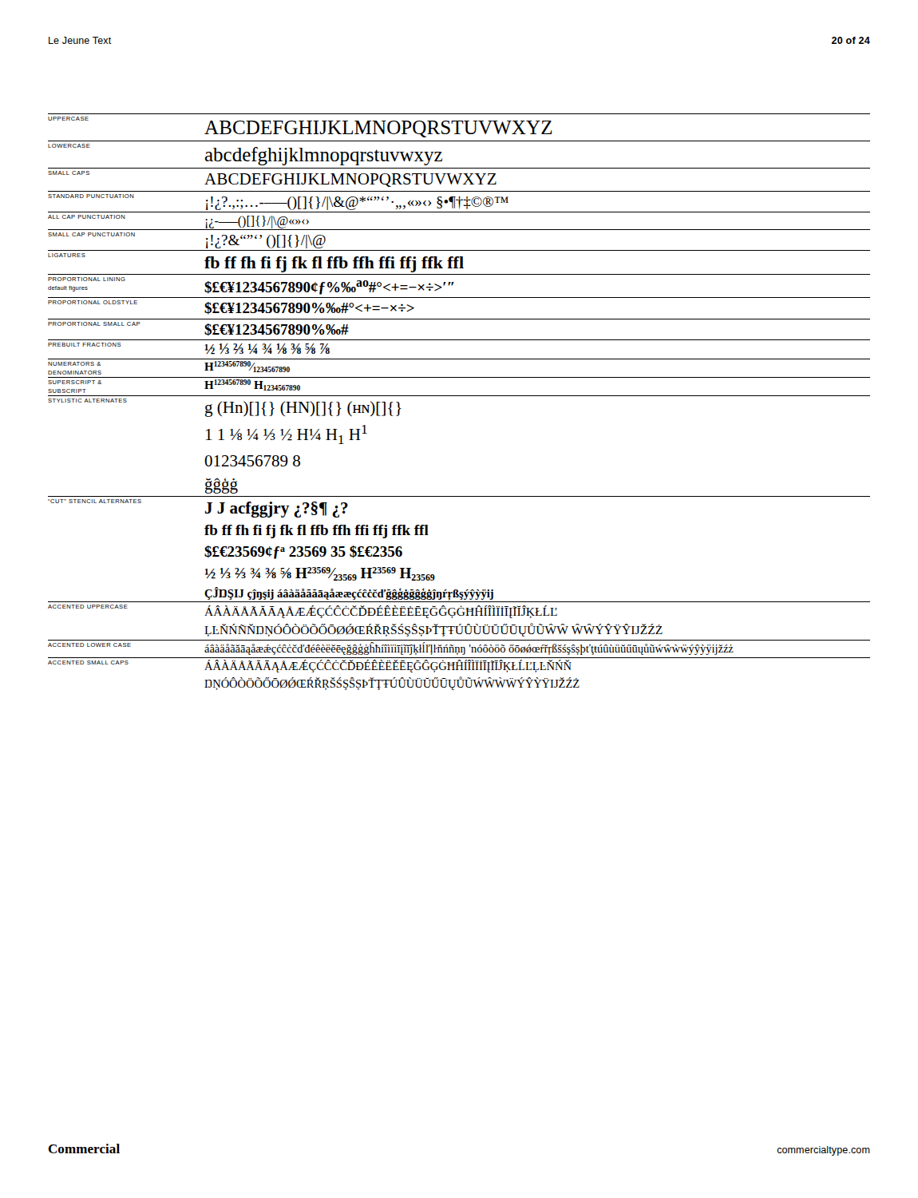Le Jeune Text
20 of 24
| Uppercase | ABCDEFGHIJKLMNOPQRSTUVWXYZ |
| Lowercase | abcdefghijklmnopqrstuvwxyz |
| Small Caps | ABCDEFGHIJKLMNOPQRSTUVWXYZ |
| Standard Punctuation | ¡!¿?.,:;…-–—()[]{}//\&@*“”‘’·„‚«»‹› §•¶†‡©®™ |
| All Cap Punctuation | ¡¿-–—()[]{}//\@«»‹› |
| Small Cap Punctuation | ¡!¿?&“”‘’ ()[]{}//\@ |
| Ligatures | fb ff fh fi fj fk fl ffb ffh ffi ffj ffk ffl |
| Proportional Lining default figures | $£€¥1234567890¢ƒ%‰ ao #°<+=−×÷>′″ |
| Proportional Oldstyle | $£€¥1234567890%‰#°<+=−×÷> |
| Proportional Small Cap | $£€¥1234567890%‰# |
| Prebuilt Fractions | ½ ⅓ ⅔ ¼ ¾ ⅛ ⅜ ⅝ ⅞ |
| Numerators & Denominators | H 1234567890 ⁄ 1234567890 |
| Superscript & Subscript | H 1234567890 H 1234567890 |
| Stylistic Alternates | g (Hn)[]{} (HN)[]{} (ʜɴ)[]{} 1 1 ⅛ ¼ ⅓ ½ H¼ H 1 H 1 0123456789 8 ğĝģġ |
| “Cut” Stencil Alternates | J J acfggjry ¿?§¶ ¿? fb ff fh fi fj fk fl ffb ffh ffi ffj ffk ffl $£€23569¢ƒ a 23569 35 $£€2356 ½ ⅓ ⅔ ¾ ⅜ ⅝ H 23569 ⁄ 23569 H 23569 H 23569 ÇĴŊŞIJ çĵŋşij áâàäåãăāąåææçćĉċčďğĝģġğĝģġĵŋŕŗßşýŷỳÿij |
| Accented Uppercase | ÁÂÀÄÅÃĂĀĄÅÆǼÇĆĈĊČĎĐÉÊÈËĖĒĘĞĜĢĠĦĤÍÎÌÏİĪĮĨĬĴĶŁĹĽ ĻĿŇŃÑŇŊŅÓÔÒÖÕŐŌØǾŒŔŘŖŠŚŞŜȘÞŤŢŦÚÛÙÜŬŰŪŲŮŨŴŴ ŴŴÝŶŸŶIJŽŹŻ |
| Accented Lower Case | áâàäåãăāąåæǽçćĉċčďđéêèëěēęğĝģġĥħíîìïiīįĩĭĵķłĺľļŀňńñņŋ 'nóôòöõ őōøǿœŕřŗßšśşŝșþťţŧúûùüŭűūųůũẃŵẁẅýŷỳÿijžźż |
| Accented Small Caps | ÁÂÀÄÅÃĂĀĄÅÆǼÇĆĈĊČĎĐÉÊÈËĚĒĘĞĜĢĠĦĤÍÎÌÏİĪĮĨĬĴĶŁĹĽĻĿŇŃŇ ŊŅÓÔÒÖÕŐŌØǾŒŔŘŖŠŚŞŜȘÞŤŢŦÚÛÙÜŬŰŪŲŮŨẂŴẀẄÝŶỲŸIJŽŹŻ |
Commercial
commercialtype.com